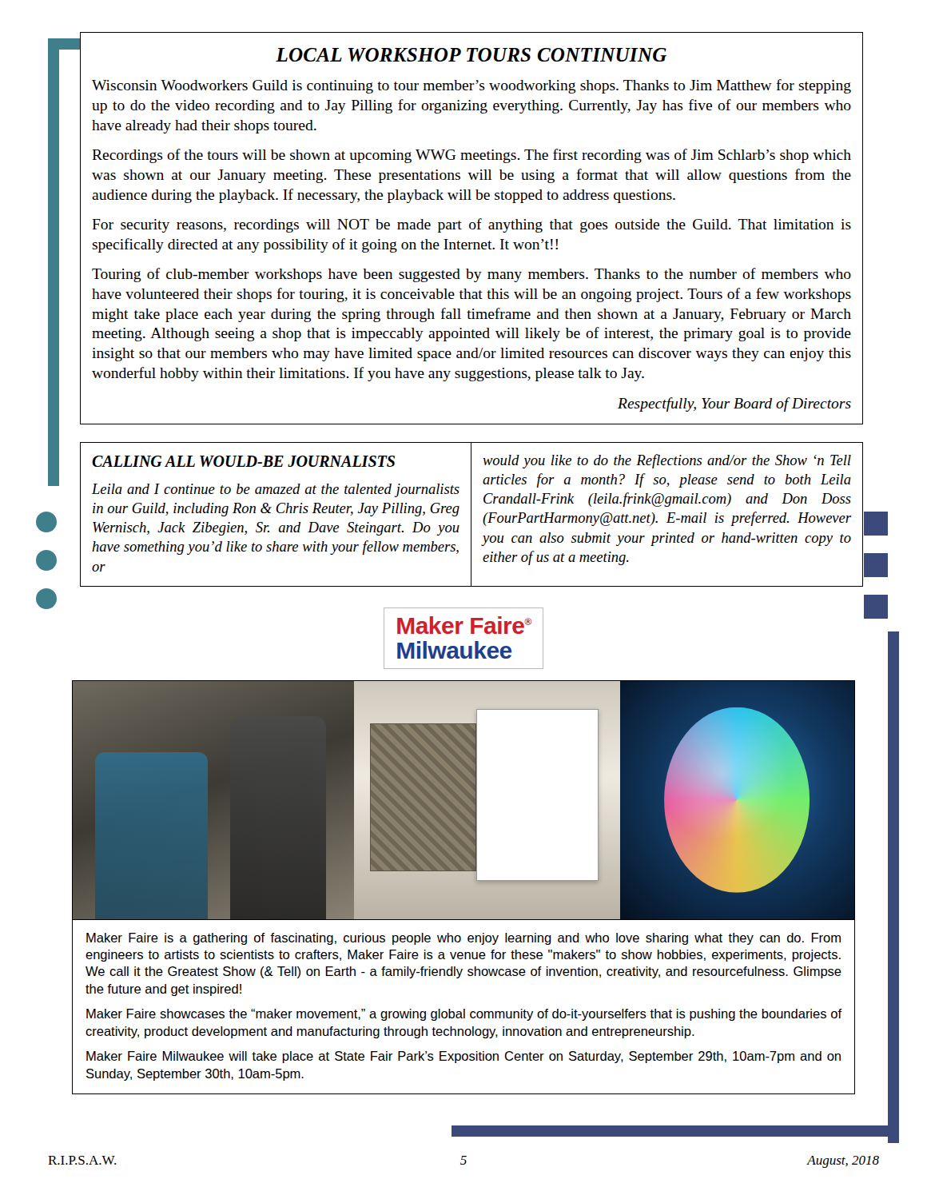LOCAL WORKSHOP TOURS CONTINUING
Wisconsin Woodworkers Guild is continuing to tour member’s woodworking shops. Thanks to Jim Matthew for stepping up to do the video recording and to Jay Pilling for organizing everything. Currently, Jay has five of our members who have already had their shops toured.
Recordings of the tours will be shown at upcoming WWG meetings. The first recording was of Jim Schlarb’s shop which was shown at our January meeting. These presentations will be using a format that will allow questions from the audience during the playback. If necessary, the playback will be stopped to address questions.
For security reasons, recordings will NOT be made part of anything that goes outside the Guild. That limitation is specifically directed at any possibility of it going on the Internet. It won’t!!
Touring of club-member workshops have been suggested by many members. Thanks to the number of members who have volunteered their shops for touring, it is conceivable that this will be an ongoing project. Tours of a few workshops might take place each year during the spring through fall timeframe and then shown at a January, February or March meeting. Although seeing a shop that is impeccably appointed will likely be of interest, the primary goal is to provide insight so that our members who may have limited space and/or limited resources can discover ways they can enjoy this wonderful hobby within their limitations. If you have any suggestions, please talk to Jay.
Respectfully, Your Board of Directors
CALLING ALL WOULD-BE JOURNALISTS
Leila and I continue to be amazed at the talented journalists in our Guild, including Ron & Chris Reuter, Jay Pilling, Greg Wernisch, Jack Zibegien, Sr. and Dave Steingart. Do you have something you’d like to share with your fellow members, or
would you like to do the Reflections and/or the Show ‘n Tell articles for a month? If so, please send to both Leila Crandall-Frink (leila.frink@gmail.com) and Don Doss (FourPartHarmony@att.net). E-mail is preferred. However you can also submit your printed or hand-written copy to either of us at a meeting.
Maker Faire®
Milwaukee
Maker Faire is a gathering of fascinating, curious people who enjoy learning and who love sharing what they can do. From engineers to artists to scientists to crafters, Maker Faire is a venue for these "makers" to show hobbies, experiments, projects. We call it the Greatest Show (& Tell) on Earth - a family-friendly showcase of invention, creativity, and resourcefulness. Glimpse the future and get inspired!
Maker Faire showcases the “maker movement,” a growing global community of do-it-yourselfers that is pushing the boundaries of creativity, product development and manufacturing through technology, innovation and entrepreneurship.
Maker Faire Milwaukee will take place at State Fair Park’s Exposition Center on Saturday, September 29th, 10am-7pm and on Sunday, September 30th, 10am-5pm.
R.I.P.S.A.W.
5
August, 2018